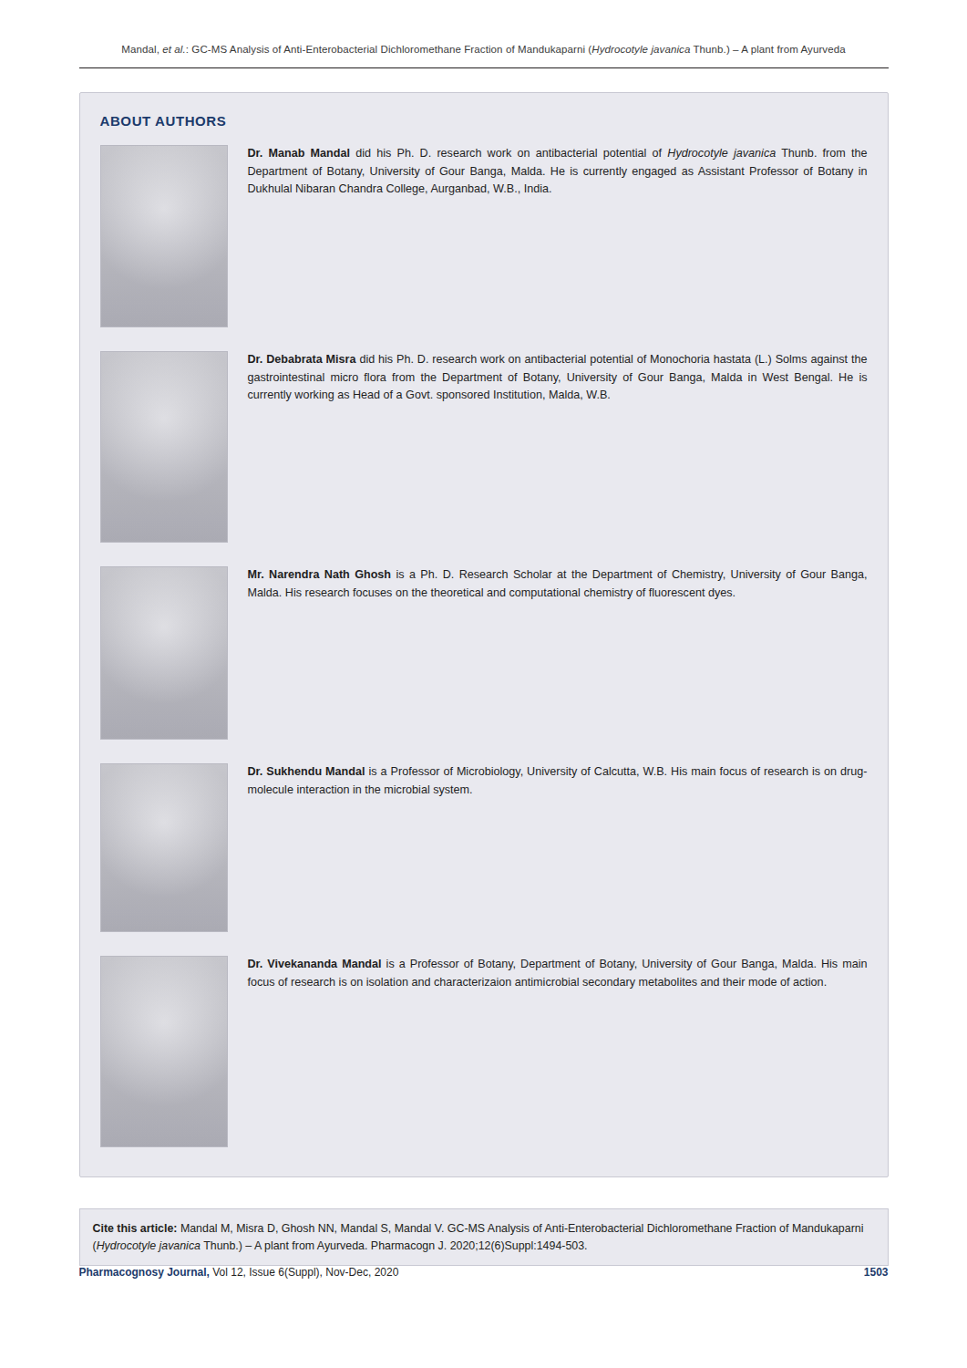Mandal, et al.: GC-MS Analysis of Anti-Enterobacterial Dichloromethane Fraction of Mandukaparni (Hydrocotyle javanica Thunb.) – A plant from Ayurveda
ABOUT AUTHORS
Dr. Manab Mandal did his Ph. D. research work on antibacterial potential of Hydrocotyle javanica Thunb. from the Department of Botany, University of Gour Banga, Malda. He is currently engaged as Assistant Professor of Botany in Dukhulal Nibaran Chandra College, Aurganbad, W.B., India.
Dr. Debabrata Misra did his Ph. D. research work on antibacterial potential of Monochoria hastata (L.) Solms against the gastrointestinal micro flora from the Department of Botany, University of Gour Banga, Malda in West Bengal. He is currently working as Head of a Govt. sponsored Institution, Malda, W.B.
Mr. Narendra Nath Ghosh is a Ph. D. Research Scholar at the Department of Chemistry, University of Gour Banga, Malda. His research focuses on the theoretical and computational chemistry of fluorescent dyes.
Dr. Sukhendu Mandal is a Professor of Microbiology, University of Calcutta, W.B. His main focus of research is on drug-molecule interaction in the microbial system.
Dr. Vivekananda Mandal is a Professor of Botany, Department of Botany, University of Gour Banga, Malda. His main focus of research is on isolation and characterizaion antimicrobial secondary metabolites and their mode of action.
Cite this article: Mandal M, Misra D, Ghosh NN, Mandal S, Mandal V. GC-MS Analysis of Anti-Enterobacterial Dichloromethane Fraction of Mandukaparni (Hydrocotyle javanica Thunb.) – A plant from Ayurveda. Pharmacogn J. 2020;12(6)Suppl:1494-503.
Pharmacognosy Journal, Vol 12, Issue 6(Suppl), Nov-Dec, 2020
1503